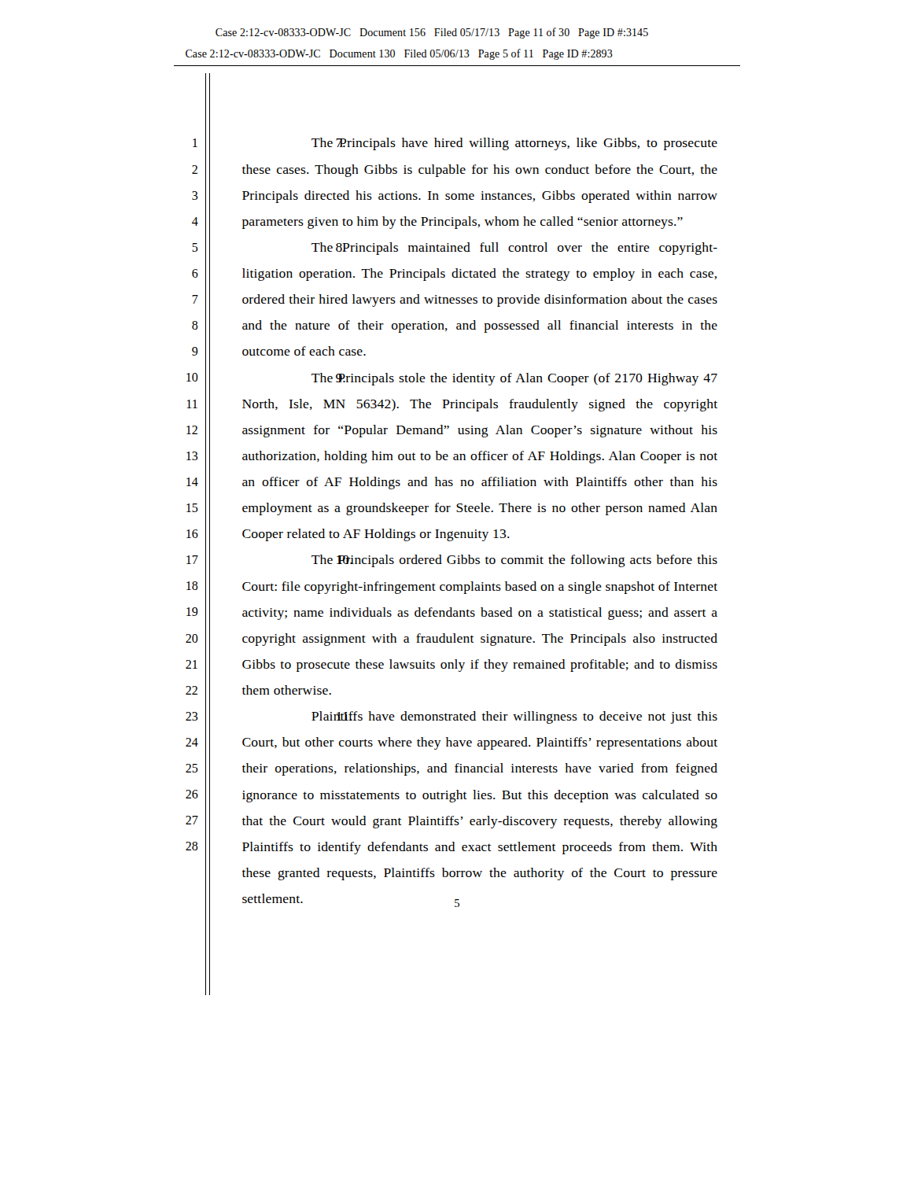Case 2:12-cv-08333-ODW-JC Document 156 Filed 05/17/13 Page 11 of 30 Page ID #:3145
Case 2:12-cv-08333-ODW-JC Document 130 Filed 05/06/13 Page 5 of 11 Page ID #:2893
1
2
3
4
5
6
7
8
9
10
11
12
13
14
15
16
17
18
19
20
21
22
23
24
25
26
27
28
7. The Principals have hired willing attorneys, like Gibbs, to prosecute these cases. Though Gibbs is culpable for his own conduct before the Court, the Principals directed his actions. In some instances, Gibbs operated within narrow parameters given to him by the Principals, whom he called “senior attorneys.”
8. The Principals maintained full control over the entire copyright-litigation operation. The Principals dictated the strategy to employ in each case, ordered their hired lawyers and witnesses to provide disinformation about the cases and the nature of their operation, and possessed all financial interests in the outcome of each case.
9. The Principals stole the identity of Alan Cooper (of 2170 Highway 47 North, Isle, MN 56342). The Principals fraudulently signed the copyright assignment for “Popular Demand” using Alan Cooper’s signature without his authorization, holding him out to be an officer of AF Holdings. Alan Cooper is not an officer of AF Holdings and has no affiliation with Plaintiffs other than his employment as a groundskeeper for Steele. There is no other person named Alan Cooper related to AF Holdings or Ingenuity 13.
10. The Principals ordered Gibbs to commit the following acts before this Court: file copyright-infringement complaints based on a single snapshot of Internet activity; name individuals as defendants based on a statistical guess; and assert a copyright assignment with a fraudulent signature. The Principals also instructed Gibbs to prosecute these lawsuits only if they remained profitable; and to dismiss them otherwise.
11. Plaintiffs have demonstrated their willingness to deceive not just this Court, but other courts where they have appeared. Plaintiffs’ representations about their operations, relationships, and financial interests have varied from feigned ignorance to misstatements to outright lies. But this deception was calculated so that the Court would grant Plaintiffs’ early-discovery requests, thereby allowing Plaintiffs to identify defendants and exact settlement proceeds from them. With these granted requests, Plaintiffs borrow the authority of the Court to pressure settlement.
5